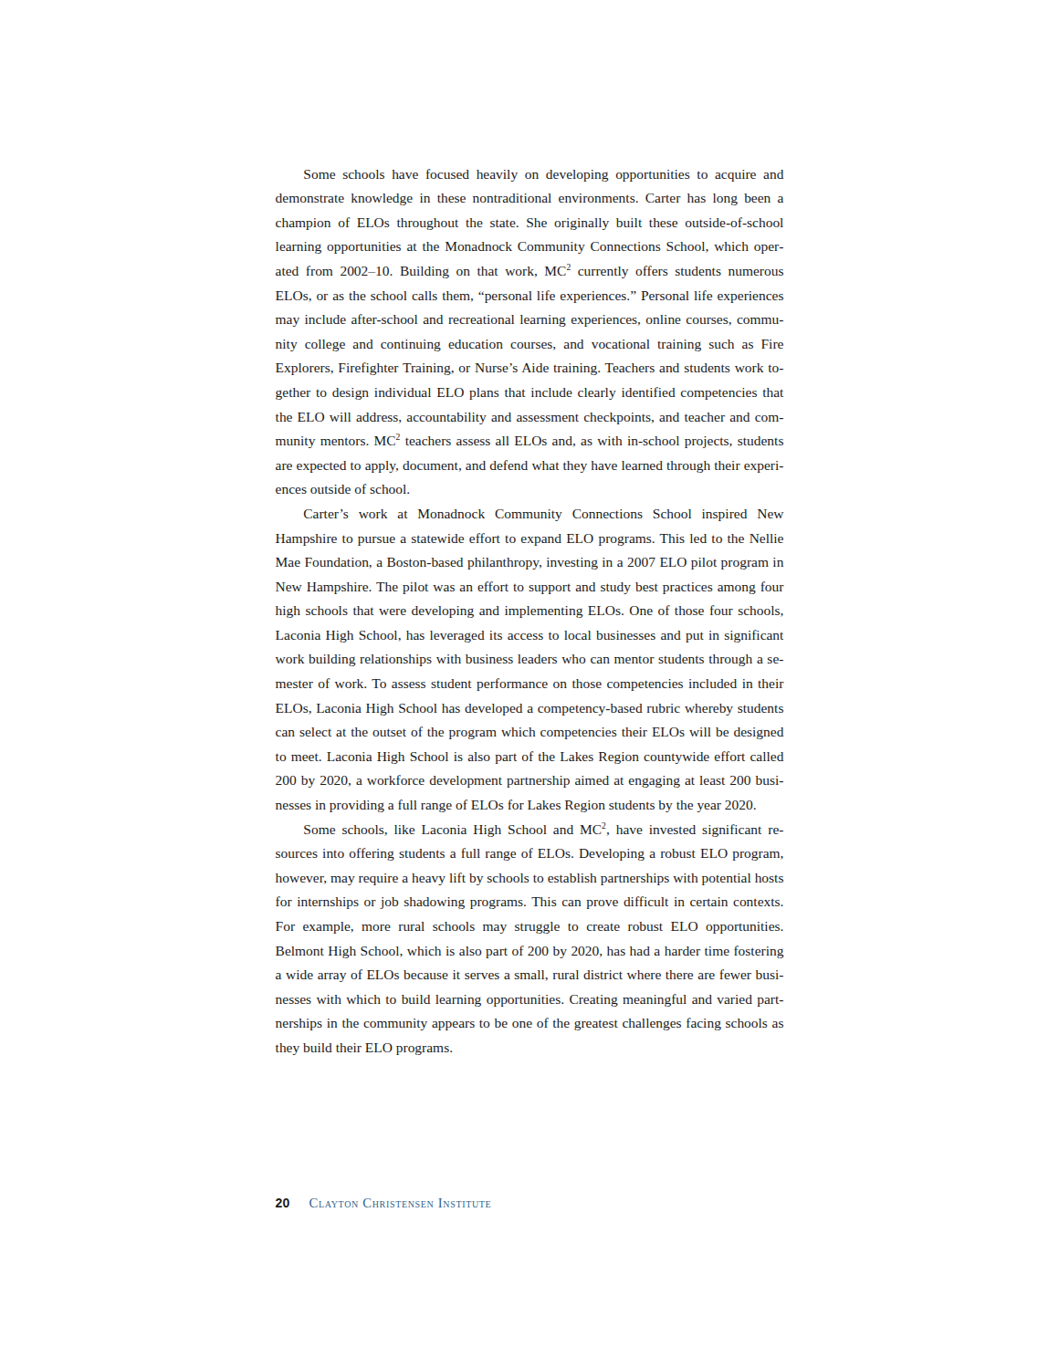Some schools have focused heavily on developing opportunities to acquire and demonstrate knowledge in these nontraditional environments. Carter has long been a champion of ELOs throughout the state. She originally built these outside-of-school learning opportunities at the Monadnock Community Connections School, which operated from 2002–10. Building on that work, MC2 currently offers students numerous ELOs, or as the school calls them, “personal life experiences.” Personal life experiences may include after-school and recreational learning experiences, online courses, community college and continuing education courses, and vocational training such as Fire Explorers, Firefighter Training, or Nurse’s Aide training. Teachers and students work together to design individual ELO plans that include clearly identified competencies that the ELO will address, accountability and assessment checkpoints, and teacher and community mentors. MC2 teachers assess all ELOs and, as with in-school projects, students are expected to apply, document, and defend what they have learned through their experiences outside of school.
Carter’s work at Monadnock Community Connections School inspired New Hampshire to pursue a statewide effort to expand ELO programs. This led to the Nellie Mae Foundation, a Boston-based philanthropy, investing in a 2007 ELO pilot program in New Hampshire. The pilot was an effort to support and study best practices among four high schools that were developing and implementing ELOs. One of those four schools, Laconia High School, has leveraged its access to local businesses and put in significant work building relationships with business leaders who can mentor students through a semester of work. To assess student performance on those competencies included in their ELOs, Laconia High School has developed a competency-based rubric whereby students can select at the outset of the program which competencies their ELOs will be designed to meet. Laconia High School is also part of the Lakes Region countywide effort called 200 by 2020, a workforce development partnership aimed at engaging at least 200 businesses in providing a full range of ELOs for Lakes Region students by the year 2020.
Some schools, like Laconia High School and MC2, have invested significant resources into offering students a full range of ELOs. Developing a robust ELO program, however, may require a heavy lift by schools to establish partnerships with potential hosts for internships or job shadowing programs. This can prove difficult in certain contexts. For example, more rural schools may struggle to create robust ELO opportunities. Belmont High School, which is also part of 200 by 2020, has had a harder time fostering a wide array of ELOs because it serves a small, rural district where there are fewer businesses with which to build learning opportunities. Creating meaningful and varied partnerships in the community appears to be one of the greatest challenges facing schools as they build their ELO programs.
20 Clayton Christensen Institute